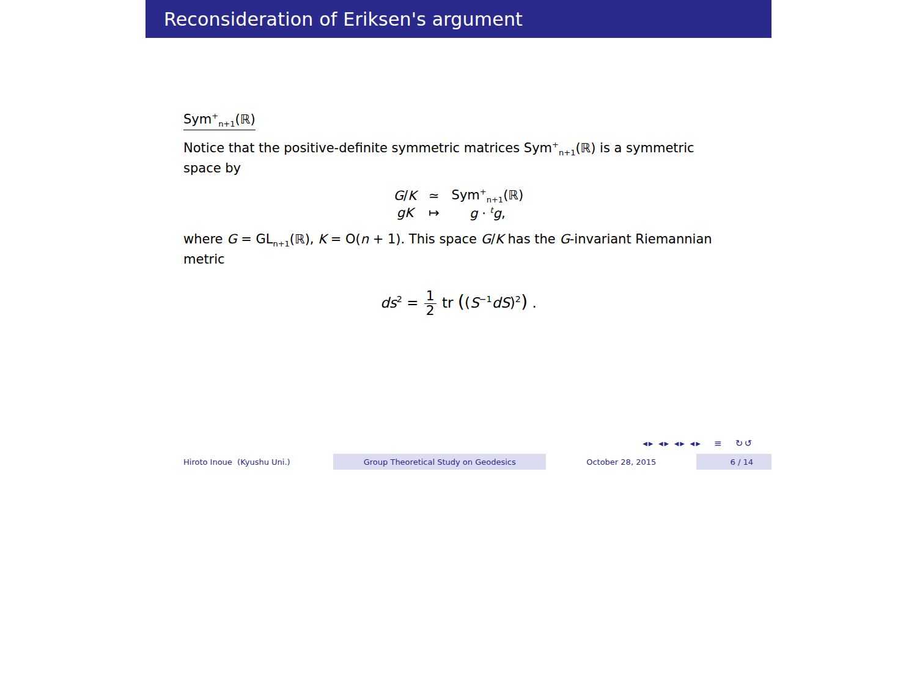Reconsideration of Eriksen's argument
Sym+n+1(ℝ)
Notice that the positive-definite symmetric matrices Sym+n+1(ℝ) is a symmetric space by
| G / K | ≃ | Sym + n+1 (ℝ) |
| gK | ↦ | g · t g , |
where G = GLn+1(ℝ), K = O(n + 1). This space G/K has the G-invariant Riemannian metric
ds 2 = 12 tr ((S−1 dS)2) .
◂▸ ◂▸ ◂▸ ◂▸ ≡ ↻↺
Hiroto Inoue (Kyushu Uni.)
Group Theoretical Study on Geodesics
October 28, 2015
6 / 14